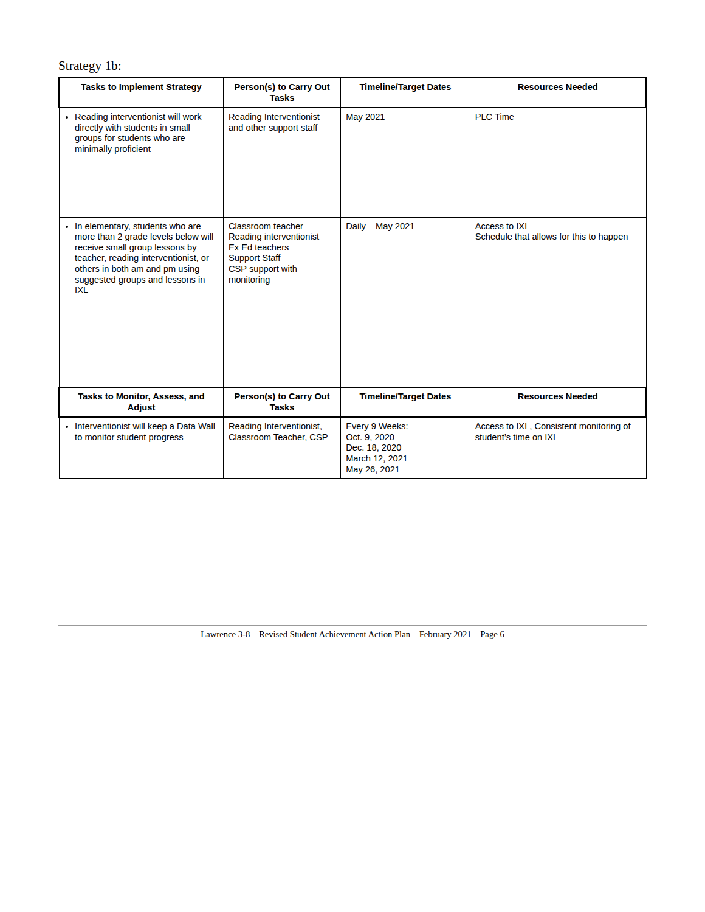Strategy 1b:
| Tasks to Implement Strategy | Person(s) to Carry Out Tasks | Timeline/Target Dates | Resources Needed |
| --- | --- | --- | --- |
| Reading interventionist will work directly with students in small groups for students who are minimally proficient | Reading Interventionist and other support staff | May 2021 | PLC Time |
| In elementary, students who are more than 2 grade levels below will receive small group lessons by teacher, reading interventionist, or others in both am and pm using suggested groups and lessons in IXL | Classroom teacher Reading interventionist Ex Ed teachers Support Staff CSP support with monitoring | Daily – May 2021 | Access to IXL Schedule that allows for this to happen |
| Tasks to Monitor, Assess, and Adjust | Person(s) to Carry Out Tasks | Timeline/Target Dates | Resources Needed |
| Interventionist will keep a Data Wall to monitor student progress | Reading Interventionist, Classroom Teacher, CSP | Every 9 Weeks: Oct. 9, 2020 Dec. 18, 2020 March 12, 2021 May 26, 2021 | Access to IXL, Consistent monitoring of student’s time on IXL |
Lawrence 3-8 – Revised Student Achievement Action Plan – February 2021 – Page 6